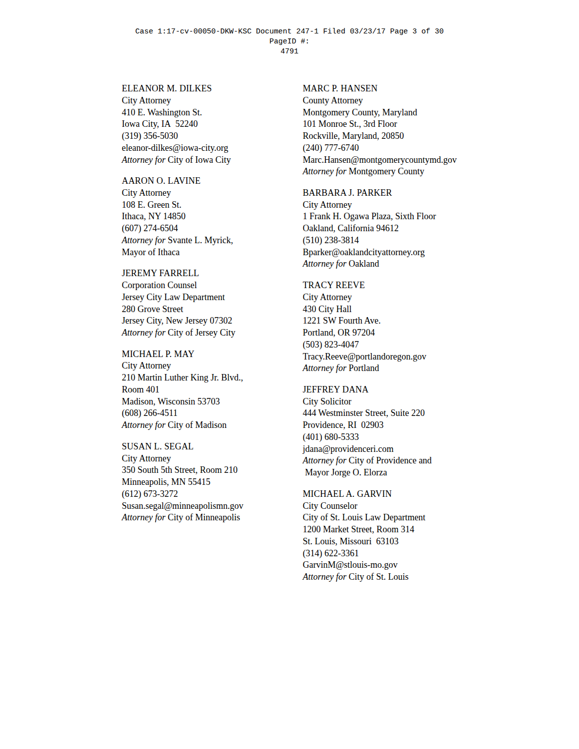Case 1:17-cv-00050-DKW-KSC Document 247-1 Filed 03/23/17 Page 3 of 30 PageID #: 4791
ELEANOR M. DILKES
City Attorney
410 E. Washington St.
Iowa City, IA 52240
(319) 356-5030
eleanor-dilkes@iowa-city.org
Attorney for City of Iowa City
AARON O. LAVINE
City Attorney
108 E. Green St.
Ithaca, NY 14850
(607) 274-6504
Attorney for Svante L. Myrick,
Mayor of Ithaca
JEREMY FARRELL
Corporation Counsel
Jersey City Law Department
280 Grove Street
Jersey City, New Jersey 07302
Attorney for City of Jersey City
MICHAEL P. MAY
City Attorney
210 Martin Luther King Jr. Blvd.,
Room 401
Madison, Wisconsin 53703
(608) 266-4511
Attorney for City of Madison
SUSAN L. SEGAL
City Attorney
350 South 5th Street, Room 210
Minneapolis, MN 55415
(612) 673-3272
Susan.segal@minneapolismn.gov
Attorney for City of Minneapolis
MARC P. HANSEN
County Attorney
Montgomery County, Maryland
101 Monroe St., 3rd Floor
Rockville, Maryland, 20850
(240) 777-6740
Marc.Hansen@montgomerycountymd.gov
Attorney for Montgomery County
BARBARA J. PARKER
City Attorney
1 Frank H. Ogawa Plaza, Sixth Floor
Oakland, California 94612
(510) 238-3814
Bparker@oaklandcityattorney.org
Attorney for Oakland
TRACY REEVE
City Attorney
430 City Hall
1221 SW Fourth Ave.
Portland, OR 97204
(503) 823-4047
Tracy.Reeve@portlandoregon.gov
Attorney for Portland
JEFFREY DANA
City Solicitor
444 Westminster Street, Suite 220
Providence, RI 02903
(401) 680-5333
jdana@providenceri.com
Attorney for City of Providence and
Mayor Jorge O. Elorza
MICHAEL A. GARVIN
City Counselor
City of St. Louis Law Department
1200 Market Street, Room 314
St. Louis, Missouri 63103
(314) 622-3361
GarvinM@stlouis-mo.gov
Attorney for City of St. Louis